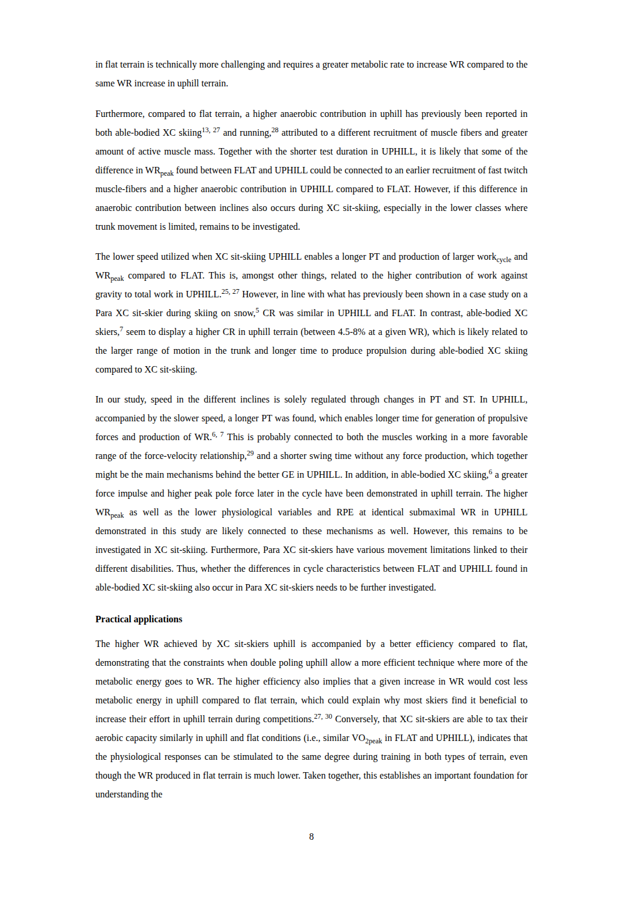in flat terrain is technically more challenging and requires a greater metabolic rate to increase WR compared to the same WR increase in uphill terrain.
Furthermore, compared to flat terrain, a higher anaerobic contribution in uphill has previously been reported in both able-bodied XC skiing13, 27 and running,28 attributed to a different recruitment of muscle fibers and greater amount of active muscle mass. Together with the shorter test duration in UPHILL, it is likely that some of the difference in WRpeak found between FLAT and UPHILL could be connected to an earlier recruitment of fast twitch muscle-fibers and a higher anaerobic contribution in UPHILL compared to FLAT. However, if this difference in anaerobic contribution between inclines also occurs during XC sit-skiing, especially in the lower classes where trunk movement is limited, remains to be investigated.
The lower speed utilized when XC sit-skiing UPHILL enables a longer PT and production of larger workcycle and WRpeak compared to FLAT. This is, amongst other things, related to the higher contribution of work against gravity to total work in UPHILL.25, 27 However, in line with what has previously been shown in a case study on a Para XC sit-skier during skiing on snow,5 CR was similar in UPHILL and FLAT. In contrast, able-bodied XC skiers,7 seem to display a higher CR in uphill terrain (between 4.5-8% at a given WR), which is likely related to the larger range of motion in the trunk and longer time to produce propulsion during able-bodied XC skiing compared to XC sit-skiing.
In our study, speed in the different inclines is solely regulated through changes in PT and ST. In UPHILL, accompanied by the slower speed, a longer PT was found, which enables longer time for generation of propulsive forces and production of WR.6, 7 This is probably connected to both the muscles working in a more favorable range of the force-velocity relationship,29 and a shorter swing time without any force production, which together might be the main mechanisms behind the better GE in UPHILL. In addition, in able-bodied XC skiing,6 a greater force impulse and higher peak pole force later in the cycle have been demonstrated in uphill terrain. The higher WRpeak as well as the lower physiological variables and RPE at identical submaximal WR in UPHILL demonstrated in this study are likely connected to these mechanisms as well. However, this remains to be investigated in XC sit-skiing. Furthermore, Para XC sit-skiers have various movement limitations linked to their different disabilities. Thus, whether the differences in cycle characteristics between FLAT and UPHILL found in able-bodied XC sit-skiing also occur in Para XC sit-skiers needs to be further investigated.
Practical applications
The higher WR achieved by XC sit-skiers uphill is accompanied by a better efficiency compared to flat, demonstrating that the constraints when double poling uphill allow a more efficient technique where more of the metabolic energy goes to WR. The higher efficiency also implies that a given increase in WR would cost less metabolic energy in uphill compared to flat terrain, which could explain why most skiers find it beneficial to increase their effort in uphill terrain during competitions.27, 30 Conversely, that XC sit-skiers are able to tax their aerobic capacity similarly in uphill and flat conditions (i.e., similar VO2peak in FLAT and UPHILL), indicates that the physiological responses can be stimulated to the same degree during training in both types of terrain, even though the WR produced in flat terrain is much lower. Taken together, this establishes an important foundation for understanding the
8